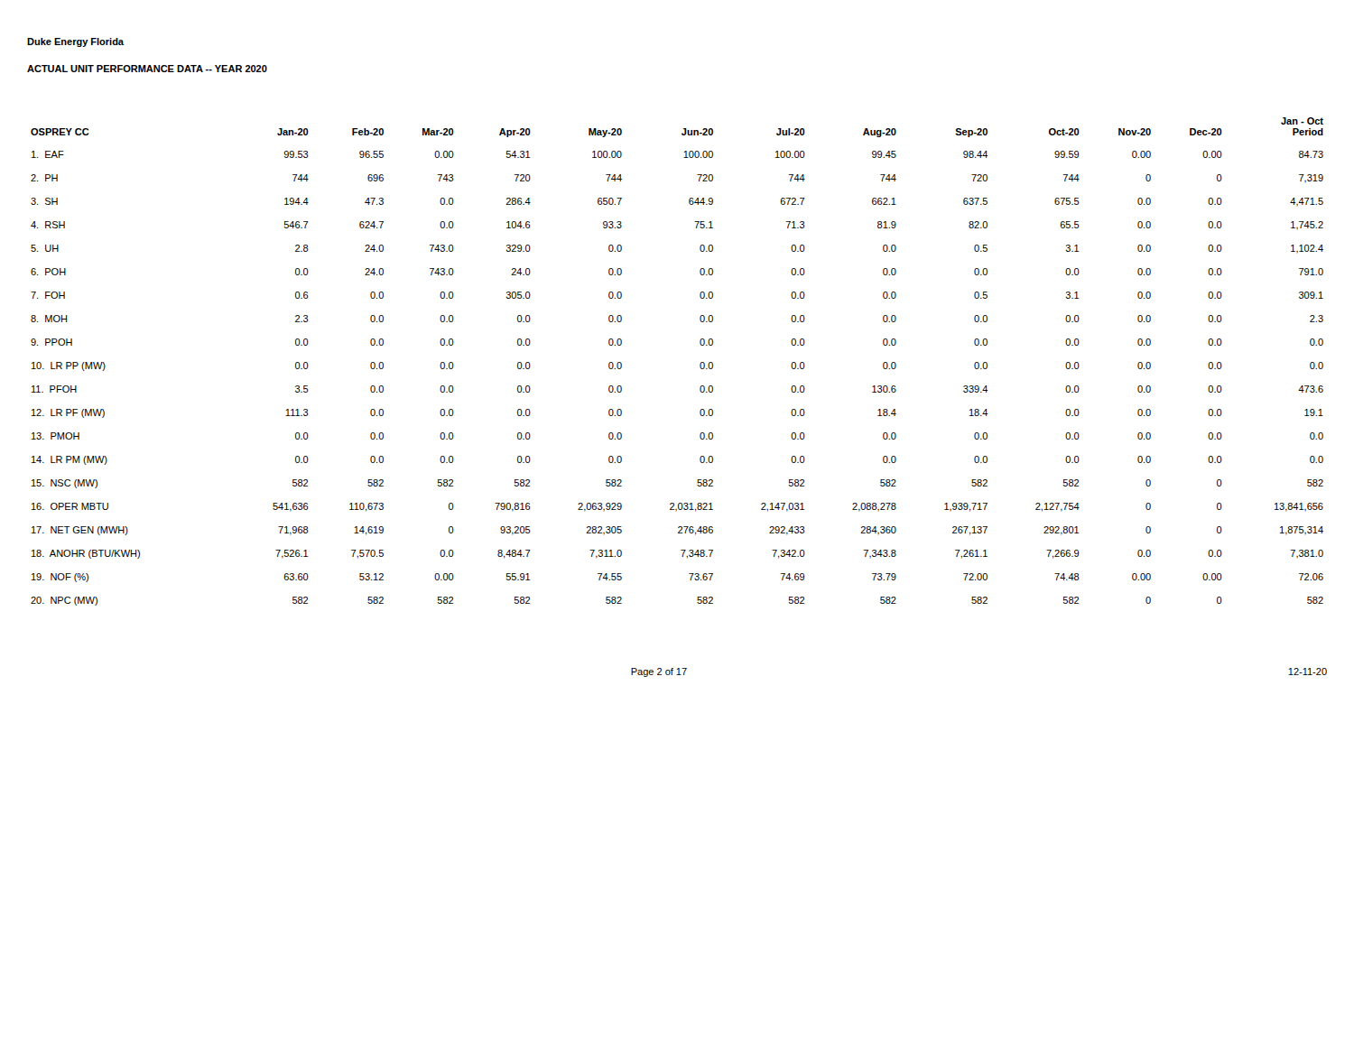Duke Energy Florida
ACTUAL UNIT PERFORMANCE DATA -- YEAR 2020
| OSPREY CC | Jan-20 | Feb-20 | Mar-20 | Apr-20 | May-20 | Jun-20 | Jul-20 | Aug-20 | Sep-20 | Oct-20 | Nov-20 | Dec-20 | Jan - Oct Period |
| --- | --- | --- | --- | --- | --- | --- | --- | --- | --- | --- | --- | --- | --- |
| 1. EAF | 99.53 | 96.55 | 0.00 | 54.31 | 100.00 | 100.00 | 100.00 | 99.45 | 98.44 | 99.59 | 0.00 | 0.00 | 84.73 |
| 2. PH | 744 | 696 | 743 | 720 | 744 | 720 | 744 | 744 | 720 | 744 | 0 | 0 | 7,319 |
| 3. SH | 194.4 | 47.3 | 0.0 | 286.4 | 650.7 | 644.9 | 672.7 | 662.1 | 637.5 | 675.5 | 0.0 | 0.0 | 4,471.5 |
| 4. RSH | 546.7 | 624.7 | 0.0 | 104.6 | 93.3 | 75.1 | 71.3 | 81.9 | 82.0 | 65.5 | 0.0 | 0.0 | 1,745.2 |
| 5. UH | 2.8 | 24.0 | 743.0 | 329.0 | 0.0 | 0.0 | 0.0 | 0.0 | 0.5 | 3.1 | 0.0 | 0.0 | 1,102.4 |
| 6. POH | 0.0 | 24.0 | 743.0 | 24.0 | 0.0 | 0.0 | 0.0 | 0.0 | 0.0 | 0.0 | 0.0 | 0.0 | 791.0 |
| 7. FOH | 0.6 | 0.0 | 0.0 | 305.0 | 0.0 | 0.0 | 0.0 | 0.0 | 0.5 | 3.1 | 0.0 | 0.0 | 309.1 |
| 8. MOH | 2.3 | 0.0 | 0.0 | 0.0 | 0.0 | 0.0 | 0.0 | 0.0 | 0.0 | 0.0 | 0.0 | 0.0 | 2.3 |
| 9. PPOH | 0.0 | 0.0 | 0.0 | 0.0 | 0.0 | 0.0 | 0.0 | 0.0 | 0.0 | 0.0 | 0.0 | 0.0 | 0.0 |
| 10. LR PP (MW) | 0.0 | 0.0 | 0.0 | 0.0 | 0.0 | 0.0 | 0.0 | 0.0 | 0.0 | 0.0 | 0.0 | 0.0 | 0.0 |
| 11. PFOH | 3.5 | 0.0 | 0.0 | 0.0 | 0.0 | 0.0 | 0.0 | 130.6 | 339.4 | 0.0 | 0.0 | 0.0 | 473.6 |
| 12. LR PF (MW) | 111.3 | 0.0 | 0.0 | 0.0 | 0.0 | 0.0 | 0.0 | 18.4 | 18.4 | 0.0 | 0.0 | 0.0 | 19.1 |
| 13. PMOH | 0.0 | 0.0 | 0.0 | 0.0 | 0.0 | 0.0 | 0.0 | 0.0 | 0.0 | 0.0 | 0.0 | 0.0 | 0.0 |
| 14. LR PM (MW) | 0.0 | 0.0 | 0.0 | 0.0 | 0.0 | 0.0 | 0.0 | 0.0 | 0.0 | 0.0 | 0.0 | 0.0 | 0.0 |
| 15. NSC (MW) | 582 | 582 | 582 | 582 | 582 | 582 | 582 | 582 | 582 | 582 | 0 | 0 | 582 |
| 16. OPER MBTU | 541,636 | 110,673 | 0 | 790,816 | 2,063,929 | 2,031,821 | 2,147,031 | 2,088,278 | 1,939,717 | 2,127,754 | 0 | 0 | 13,841,656 |
| 17. NET GEN (MWH) | 71,968 | 14,619 | 0 | 93,205 | 282,305 | 276,486 | 292,433 | 284,360 | 267,137 | 292,801 | 0 | 0 | 1,875,314 |
| 18. ANOHR (BTU/KWH) | 7,526.1 | 7,570.5 | 0.0 | 8,484.7 | 7,311.0 | 7,348.7 | 7,342.0 | 7,343.8 | 7,261.1 | 7,266.9 | 0.0 | 0.0 | 7,381.0 |
| 19. NOF (%) | 63.60 | 53.12 | 0.00 | 55.91 | 74.55 | 73.67 | 74.69 | 73.79 | 72.00 | 74.48 | 0.00 | 0.00 | 72.06 |
| 20. NPC (MW) | 582 | 582 | 582 | 582 | 582 | 582 | 582 | 582 | 582 | 582 | 0 | 0 | 582 |
Page 2 of 17
12-11-20